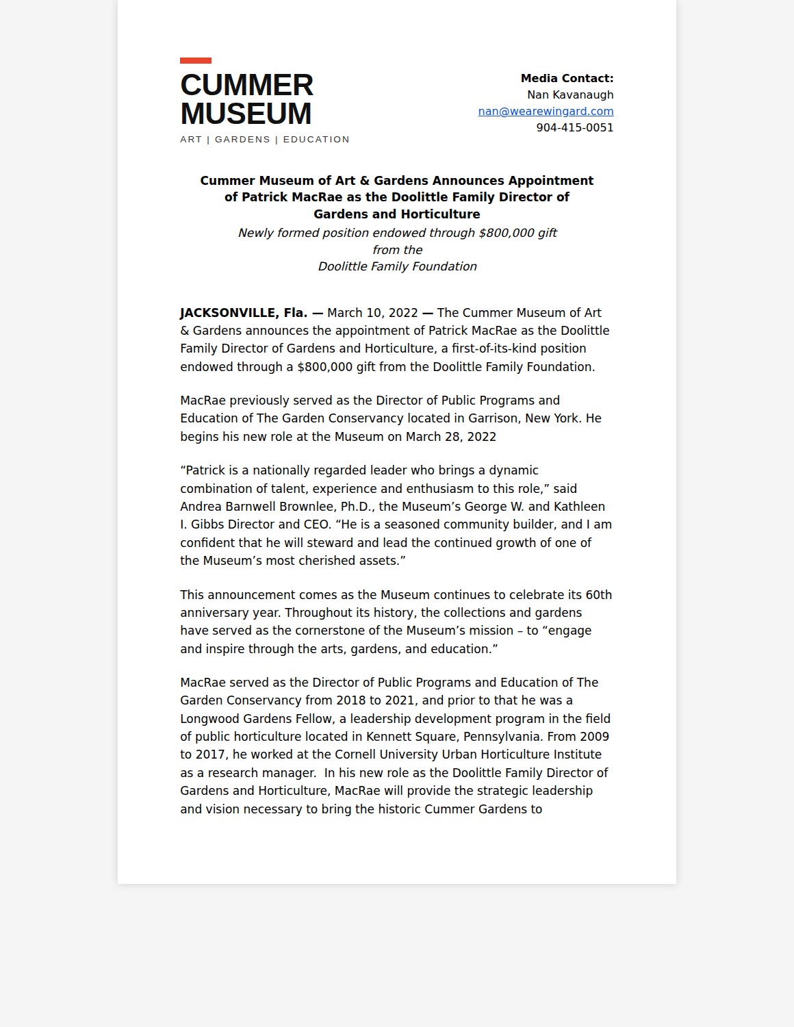CUMMER MUSEUM ART | GARDENS | EDUCATION
Media Contact:
Nan Kavanaugh
nan@wearewingard.com
904-415-0051
Cummer Museum of Art & Gardens Announces Appointment of Patrick MacRae as the Doolittle Family Director of Gardens and Horticulture
Newly formed position endowed through $800,000 gift from the
Doolittle Family Foundation
JACKSONVILLE, Fla. — March 10, 2022 — The Cummer Museum of Art & Gardens announces the appointment of Patrick MacRae as the Doolittle Family Director of Gardens and Horticulture, a first-of-its-kind position endowed through a $800,000 gift from the Doolittle Family Foundation.
MacRae previously served as the Director of Public Programs and Education of The Garden Conservancy located in Garrison, New York. He begins his new role at the Museum on March 28, 2022
“Patrick is a nationally regarded leader who brings a dynamic combination of talent, experience and enthusiasm to this role,” said Andrea Barnwell Brownlee, Ph.D., the Museum’s George W. and Kathleen I. Gibbs Director and CEO. “He is a seasoned community builder, and I am confident that he will steward and lead the continued growth of one of the Museum’s most cherished assets.”
This announcement comes as the Museum continues to celebrate its 60th anniversary year. Throughout its history, the collections and gardens have served as the cornerstone of the Museum’s mission – to “engage and inspire through the arts, gardens, and education.”
MacRae served as the Director of Public Programs and Education of The Garden Conservancy from 2018 to 2021, and prior to that he was a Longwood Gardens Fellow, a leadership development program in the field of public horticulture located in Kennett Square, Pennsylvania. From 2009 to 2017, he worked at the Cornell University Urban Horticulture Institute as a research manager. In his new role as the Doolittle Family Director of Gardens and Horticulture, MacRae will provide the strategic leadership and vision necessary to bring the historic Cummer Gardens to